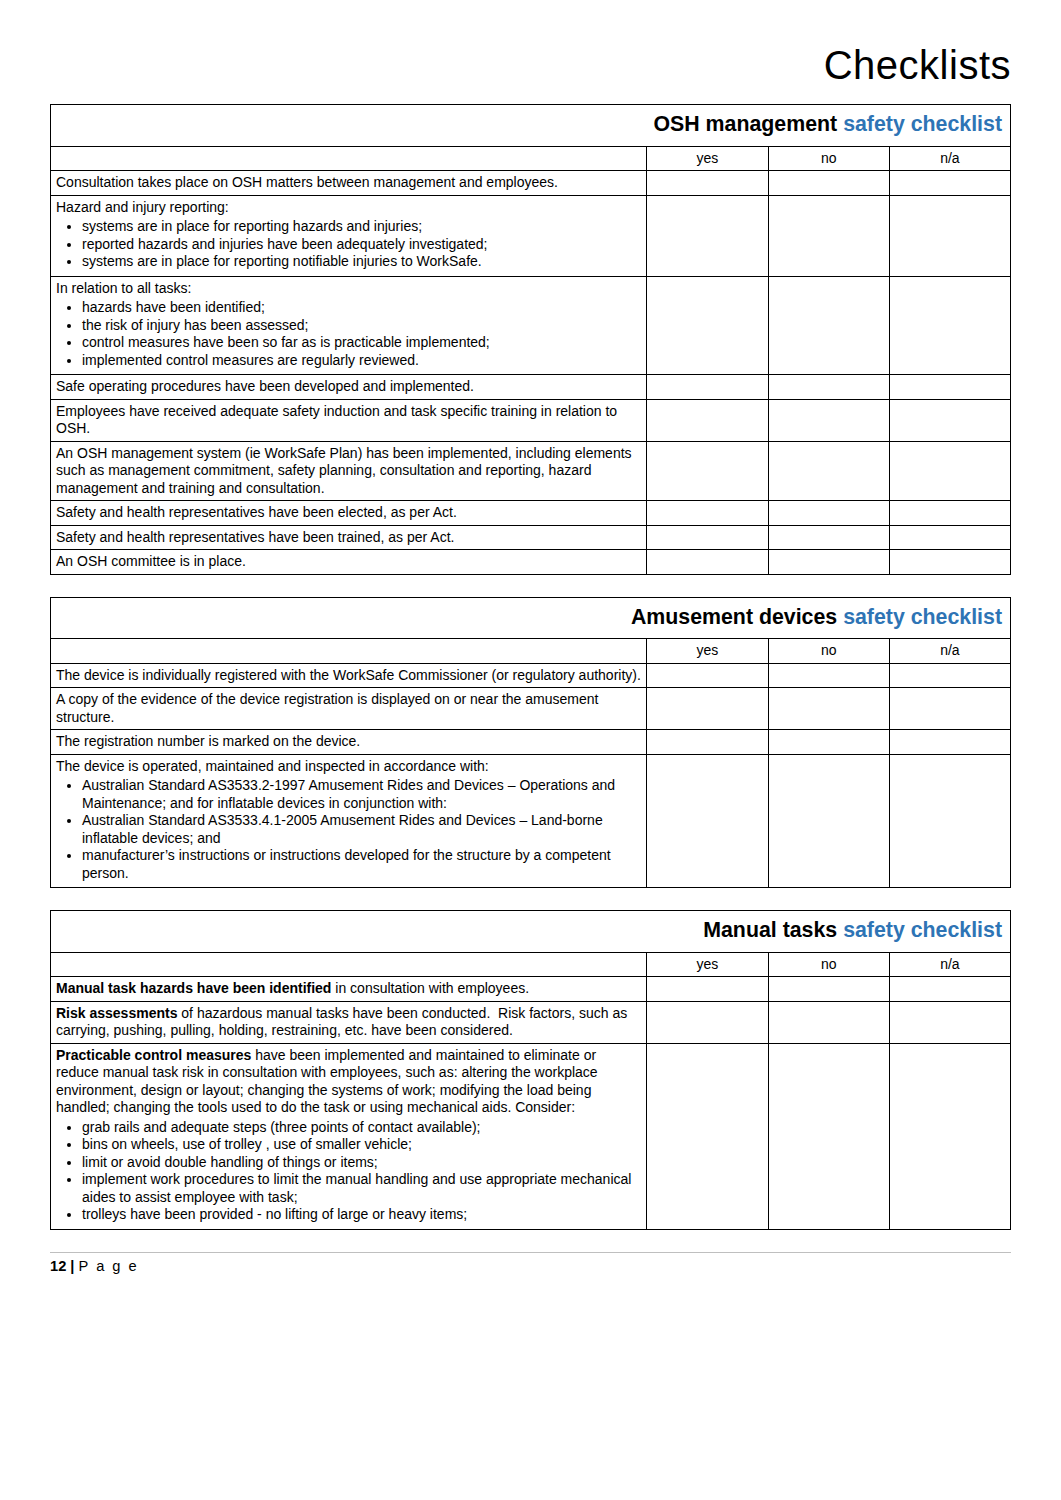Checklists
| OSH management safety checklist |
| | yes | no | n/a |
| Consultation takes place on OSH matters between management and employees. | | | |
| Hazard and injury reporting: systems are in place for reporting hazards and injuries; reported hazards and injuries have been adequately investigated; systems are in place for reporting notifiable injuries to WorkSafe. | | | |
| In relation to all tasks: hazards have been identified; the risk of injury has been assessed; control measures have been so far as is practicable implemented; implemented control measures are regularly reviewed. | | | |
| Safe operating procedures have been developed and implemented. | | | |
| Employees have received adequate safety induction and task specific training in relation to OSH. | | | |
| An OSH management system (ie WorkSafe Plan) has been implemented, including elements such as management commitment, safety planning, consultation and reporting, hazard management and training and consultation. | | | |
| Safety and health representatives have been elected, as per Act. | | | |
| Safety and health representatives have been trained, as per Act. | | | |
| An OSH committee is in place. | | | |
| Amusement devices safety checklist |
| | yes | no | n/a |
| The device is individually registered with the WorkSafe Commissioner (or regulatory authority). | | | |
| A copy of the evidence of the device registration is displayed on or near the amusement structure. | | | |
| The registration number is marked on the device. | | | |
| The device is operated, maintained and inspected in accordance with: Australian Standard AS3533.2-1997 Amusement Rides and Devices – Operations and Maintenance; and for inflatable devices in conjunction with: Australian Standard AS3533.4.1-2005 Amusement Rides and Devices – Land-borne inflatable devices; and manufacturer’s instructions or instructions developed for the structure by a competent person. | | | |
| Manual tasks safety checklist |
| | yes | no | n/a |
| Manual task hazards have been identified in consultation with employees. | | | |
| Risk assessments of hazardous manual tasks have been conducted. Risk factors, such as carrying, pushing, pulling, holding, restraining, etc. have been considered. | | | |
| Practicable control measures have been implemented and maintained to eliminate or reduce manual task risk in consultation with employees, such as: altering the workplace environment, design or layout; changing the systems of work; modifying the load being handled; changing the tools used to do the task or using mechanical aids. Consider: grab rails and adequate steps (three points of contact available); bins on wheels, use of trolley , use of smaller vehicle; limit or avoid double handling of things or items; implement work procedures to limit the manual handling and use appropriate mechanical aides to assist employee with task; trolleys have been provided - no lifting of large or heavy items; | | | |
12 | P a g e